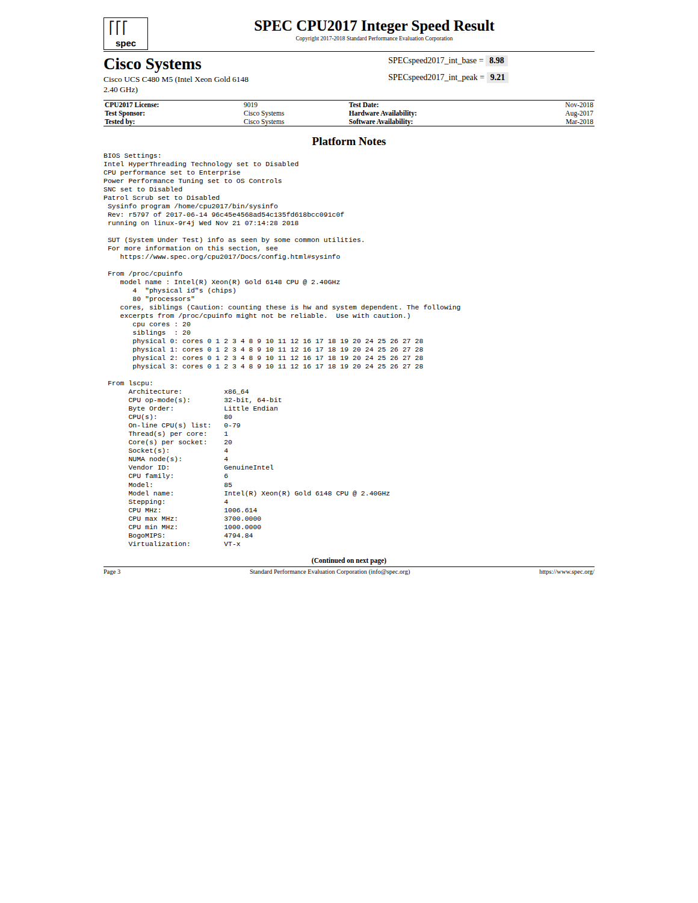⎡⎡⎡
spec
SPEC CPU2017 Integer Speed Result
Copyright 2017-2018 Standard Performance Evaluation Corporation
Cisco Systems
Cisco UCS C480 M5 (Intel Xeon Gold 6148
2.40 GHz)
SPECspeed2017_int_base = 8.98
SPECspeed2017_int_peak = 9.21
| CPU2017 License: | 9019 | Test Date: | Nov-2018 |
| Test Sponsor: | Cisco Systems | Hardware Availability: | Aug-2017 |
| Tested by: | Cisco Systems | Software Availability: | Mar-2018 |
Platform Notes
BIOS Settings:
Intel HyperThreading Technology set to Disabled
CPU performance set to Enterprise
Power Performance Tuning set to OS Controls
SNC set to Disabled
Patrol Scrub set to Disabled
 Sysinfo program /home/cpu2017/bin/sysinfo
 Rev: r5797 of 2017-06-14 96c45e4568ad54c135fd618bcc091c0f
 running on linux-9r4j Wed Nov 21 07:14:28 2018

 SUT (System Under Test) info as seen by some common utilities.
 For more information on this section, see
    https://www.spec.org/cpu2017/Docs/config.html#sysinfo

 From /proc/cpuinfo
    model name : Intel(R) Xeon(R) Gold 6148 CPU @ 2.40GHz
       4  "physical id"s (chips)
       80 "processors"
    cores, siblings (Caution: counting these is hw and system dependent. The following
    excerpts from /proc/cpuinfo might not be reliable.  Use with caution.)
       cpu cores : 20
       siblings  : 20
       physical 0: cores 0 1 2 3 4 8 9 10 11 12 16 17 18 19 20 24 25 26 27 28
       physical 1: cores 0 1 2 3 4 8 9 10 11 12 16 17 18 19 20 24 25 26 27 28
       physical 2: cores 0 1 2 3 4 8 9 10 11 12 16 17 18 19 20 24 25 26 27 28
       physical 3: cores 0 1 2 3 4 8 9 10 11 12 16 17 18 19 20 24 25 26 27 28

 From lscpu:
      Architecture:          x86_64
      CPU op-mode(s):        32-bit, 64-bit
      Byte Order:            Little Endian
      CPU(s):                80
      On-line CPU(s) list:   0-79
      Thread(s) per core:    1
      Core(s) per socket:    20
      Socket(s):             4
      NUMA node(s):          4
      Vendor ID:             GenuineIntel
      CPU family:            6
      Model:                 85
      Model name:            Intel(R) Xeon(R) Gold 6148 CPU @ 2.40GHz
      Stepping:              4
      CPU MHz:               1006.614
      CPU max MHz:           3700.0000
      CPU min MHz:           1000.0000
      BogoMIPS:              4794.84
      Virtualization:        VT-x
(Continued on next page)
Page 3
Standard Performance Evaluation Corporation (info@spec.org)
https://www.spec.org/